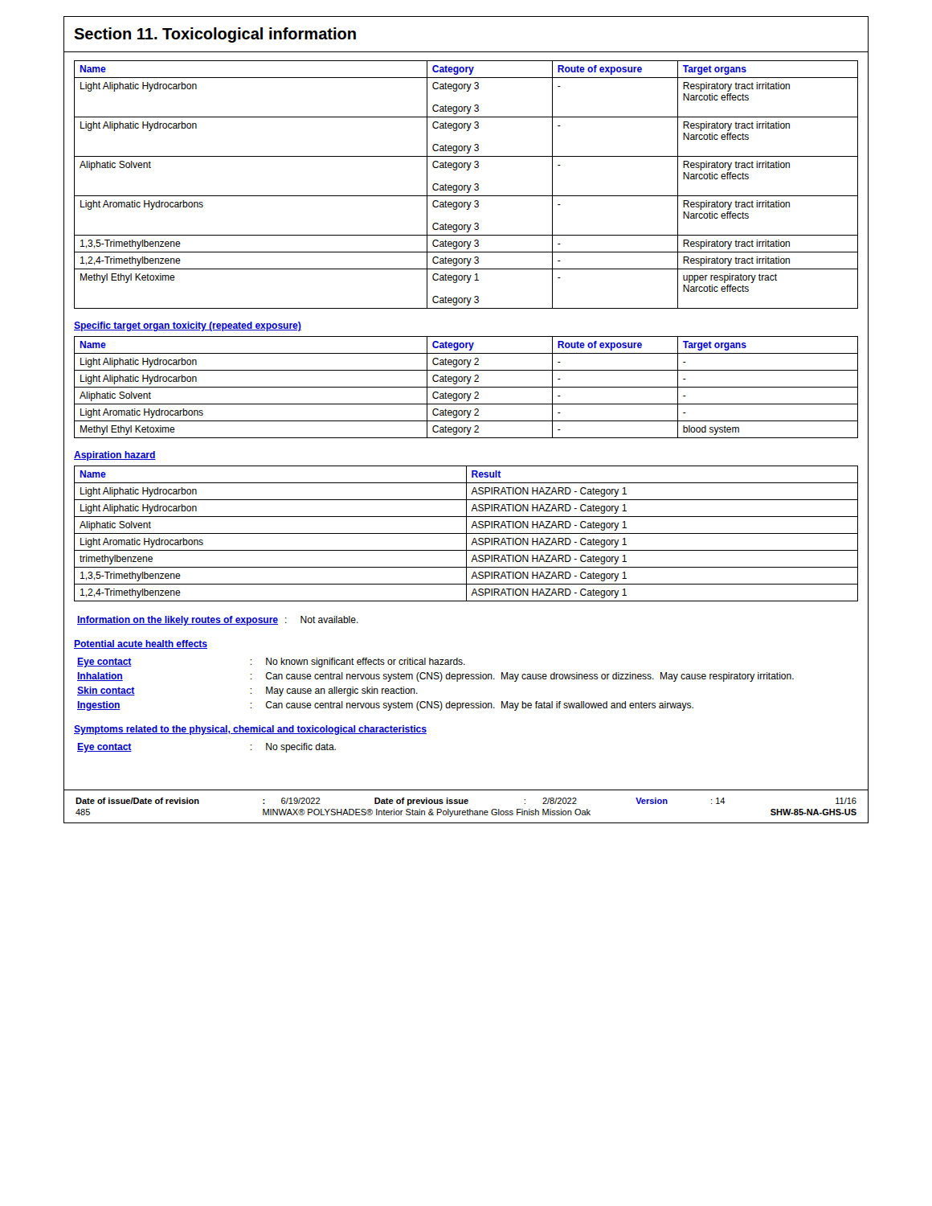Section 11. Toxicological information
| Name | Category | Route of exposure | Target organs |
| --- | --- | --- | --- |
| Light Aliphatic Hydrocarbon | Category 3 Category 3 | - | Respiratory tract irritation Narcotic effects |
| Light Aliphatic Hydrocarbon | Category 3 Category 3 | - | Respiratory tract irritation Narcotic effects |
| Aliphatic Solvent | Category 3 Category 3 | - | Respiratory tract irritation Narcotic effects |
| Light Aromatic Hydrocarbons | Category 3 Category 3 | - | Respiratory tract irritation Narcotic effects |
| 1,3,5-Trimethylbenzene | Category 3 | - | Respiratory tract irritation |
| 1,2,4-Trimethylbenzene | Category 3 | - | Respiratory tract irritation |
| Methyl Ethyl Ketoxime | Category 1 Category 3 | - | upper respiratory tract Narcotic effects |
Specific target organ toxicity (repeated exposure)
| Name | Category | Route of exposure | Target organs |
| --- | --- | --- | --- |
| Light Aliphatic Hydrocarbon | Category 2 | - | - |
| Light Aliphatic Hydrocarbon | Category 2 | - | - |
| Aliphatic Solvent | Category 2 | - | - |
| Light Aromatic Hydrocarbons | Category 2 | - | - |
| Methyl Ethyl Ketoxime | Category 2 | - | blood system |
Aspiration hazard
| Name | Result |
| --- | --- |
| Light Aliphatic Hydrocarbon | ASPIRATION HAZARD - Category 1 |
| Light Aliphatic Hydrocarbon | ASPIRATION HAZARD - Category 1 |
| Aliphatic Solvent | ASPIRATION HAZARD - Category 1 |
| Light Aromatic Hydrocarbons | ASPIRATION HAZARD - Category 1 |
| trimethylbenzene | ASPIRATION HAZARD - Category 1 |
| 1,3,5-Trimethylbenzene | ASPIRATION HAZARD - Category 1 |
| 1,2,4-Trimethylbenzene | ASPIRATION HAZARD - Category 1 |
| Information on the likely routes of exposure | : | Not available. |
Potential acute health effects
| Eye contact | : | No known significant effects or critical hazards. |
| Inhalation | : | Can cause central nervous system (CNS) depression. May cause drowsiness or dizziness. May cause respiratory irritation. |
| Skin contact | : | May cause an allergic skin reaction. |
| Ingestion | : | Can cause central nervous system (CNS) depression. May be fatal if swallowed and enters airways. |
Symptoms related to the physical, chemical and toxicological characteristics
| Eye contact | : | No specific data. |
| Date of issue/Date of revision | : | 6/19/2022 | Date of previous issue | : | 2/8/2022 | Version | : 14 | 11/16 |
| 485 | MINWAX® POLYSHADES® Interior Stain & Polyurethane Gloss Finish Mission Oak | SHW-85-NA-GHS-US |